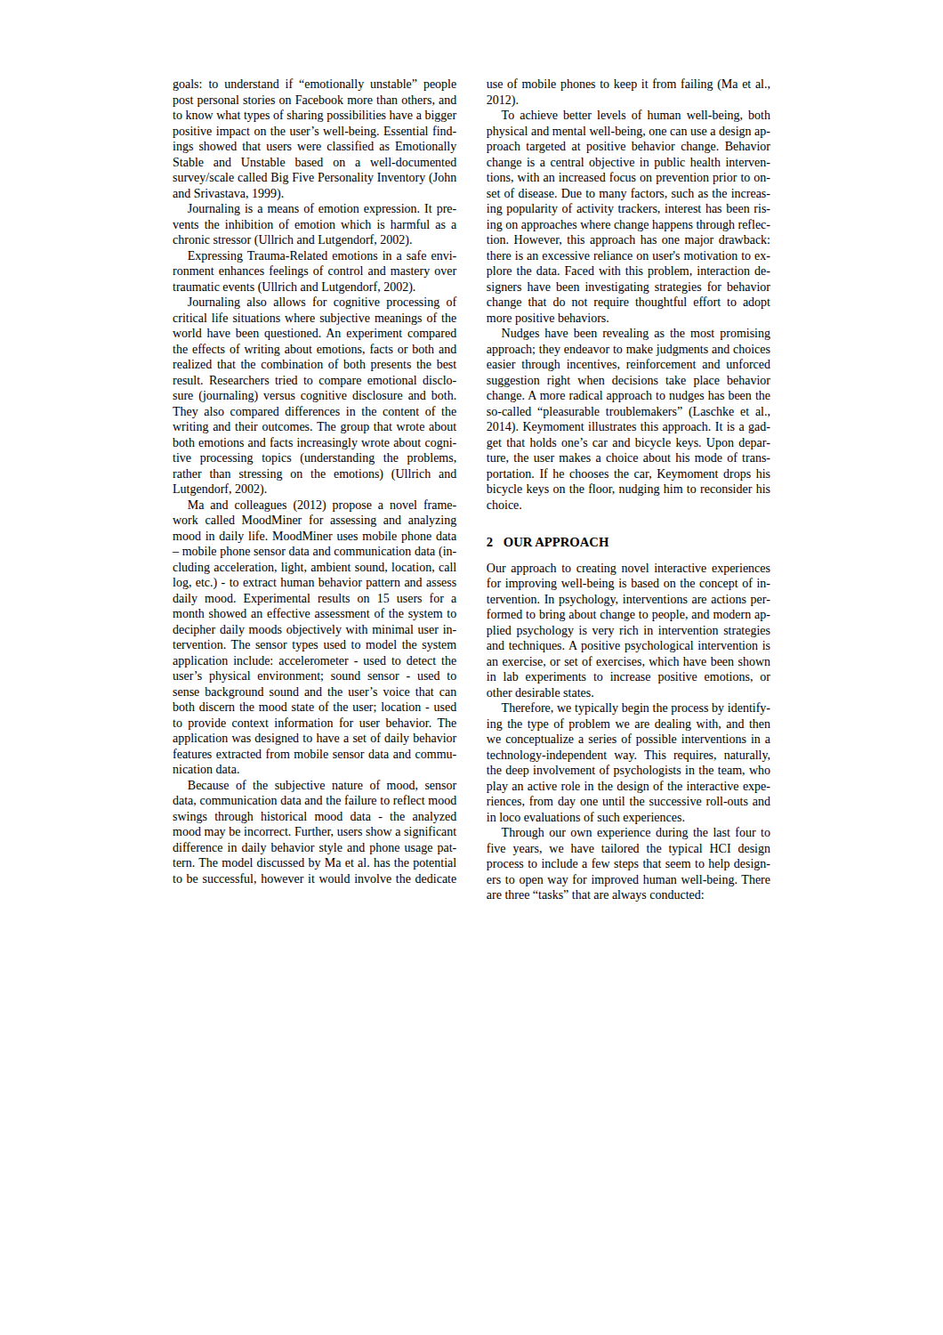goals: to understand if “emotionally unstable” people post personal stories on Facebook more than others, and to know what types of sharing possibilities have a bigger positive impact on the user’s well-being. Essential findings showed that users were classified as Emotionally Stable and Unstable based on a well-documented survey/scale called Big Five Personality Inventory (John and Srivastava, 1999).
Journaling is a means of emotion expression. It prevents the inhibition of emotion which is harmful as a chronic stressor (Ullrich and Lutgendorf, 2002).
Expressing Trauma-Related emotions in a safe environment enhances feelings of control and mastery over traumatic events (Ullrich and Lutgendorf, 2002).
Journaling also allows for cognitive processing of critical life situations where subjective meanings of the world have been questioned. An experiment compared the effects of writing about emotions, facts or both and realized that the combination of both presents the best result. Researchers tried to compare emotional disclosure (journaling) versus cognitive disclosure and both. They also compared differences in the content of the writing and their outcomes. The group that wrote about both emotions and facts increasingly wrote about cognitive processing topics (understanding the problems, rather than stressing on the emotions) (Ullrich and Lutgendorf, 2002).
Ma and colleagues (2012) propose a novel framework called MoodMiner for assessing and analyzing mood in daily life. MoodMiner uses mobile phone data – mobile phone sensor data and communication data (including acceleration, light, ambient sound, location, call log, etc.) - to extract human behavior pattern and assess daily mood. Experimental results on 15 users for a month showed an effective assessment of the system to decipher daily moods objectively with minimal user intervention. The sensor types used to model the system application include: accelerometer - used to detect the user’s physical environment; sound sensor - used to sense background sound and the user’s voice that can both discern the mood state of the user; location - used to provide context information for user behavior. The application was designed to have a set of daily behavior features extracted from mobile sensor data and communication data.
Because of the subjective nature of mood, sensor data, communication data and the failure to reflect mood swings through historical mood data - the analyzed mood may be incorrect. Further, users show a significant difference in daily behavior style and phone usage pattern. The model discussed by Ma et al. has the potential to be successful, however it would involve the dedicate use of mobile phones to keep it from failing (Ma et al., 2012).
To achieve better levels of human well-being, both physical and mental well-being, one can use a design approach targeted at positive behavior change. Behavior change is a central objective in public health interventions, with an increased focus on prevention prior to onset of disease. Due to many factors, such as the increasing popularity of activity trackers, interest has been rising on approaches where change happens through reflection. However, this approach has one major drawback: there is an excessive reliance on user's motivation to explore the data. Faced with this problem, interaction designers have been investigating strategies for behavior change that do not require thoughtful effort to adopt more positive behaviors.
Nudges have been revealing as the most promising approach; they endeavor to make judgments and choices easier through incentives, reinforcement and unforced suggestion right when decisions take place behavior change. A more radical approach to nudges has been the so-called “pleasurable troublemakers” (Laschke et al., 2014). Keymoment illustrates this approach. It is a gadget that holds one’s car and bicycle keys. Upon departure, the user makes a choice about his mode of transportation. If he chooses the car, Keymoment drops his bicycle keys on the floor, nudging him to reconsider his choice.
2 OUR APPROACH
Our approach to creating novel interactive experiences for improving well-being is based on the concept of intervention. In psychology, interventions are actions performed to bring about change to people, and modern applied psychology is very rich in intervention strategies and techniques. A positive psychological intervention is an exercise, or set of exercises, which have been shown in lab experiments to increase positive emotions, or other desirable states.
Therefore, we typically begin the process by identifying the type of problem we are dealing with, and then we conceptualize a series of possible interventions in a technology-independent way. This requires, naturally, the deep involvement of psychologists in the team, who play an active role in the design of the interactive experiences, from day one until the successive roll-outs and in loco evaluations of such experiences.
Through our own experience during the last four to five years, we have tailored the typical HCI design process to include a few steps that seem to help designers to open way for improved human well-being. There are three “tasks” that are always conducted: